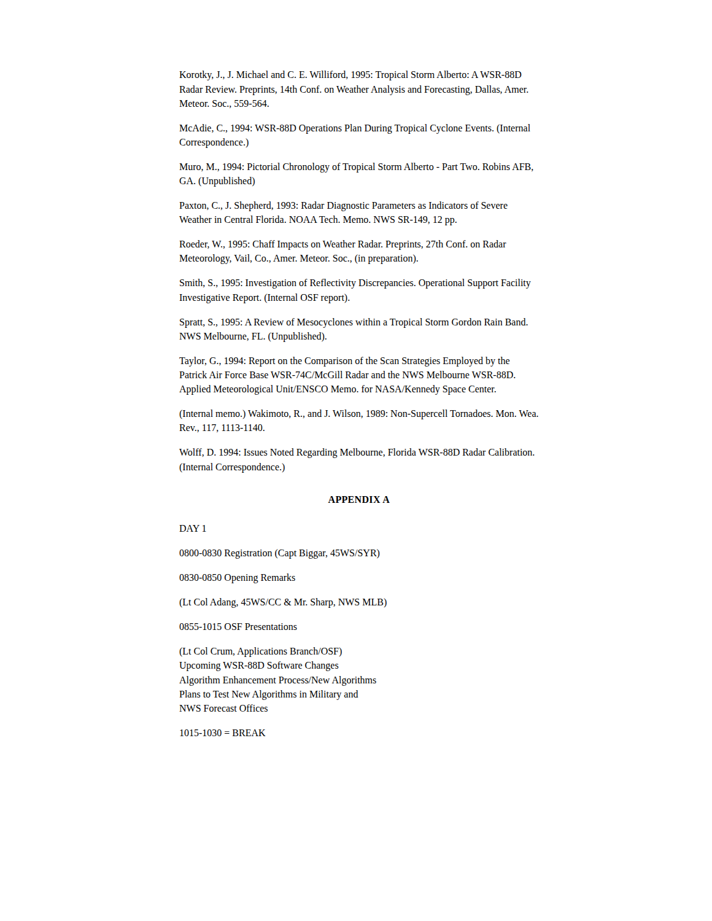Korotky, J., J. Michael and C. E. Williford, 1995: Tropical Storm Alberto: A WSR-88D Radar Review. Preprints, 14th Conf. on Weather Analysis and Forecasting, Dallas, Amer. Meteor. Soc., 559-564.
McAdie, C., 1994: WSR-88D Operations Plan During Tropical Cyclone Events. (Internal Correspondence.)
Muro, M., 1994: Pictorial Chronology of Tropical Storm Alberto - Part Two. Robins AFB, GA. (Unpublished)
Paxton, C., J. Shepherd, 1993: Radar Diagnostic Parameters as Indicators of Severe Weather in Central Florida. NOAA Tech. Memo. NWS SR-149, 12 pp.
Roeder, W., 1995: Chaff Impacts on Weather Radar. Preprints, 27th Conf. on Radar Meteorology, Vail, Co., Amer. Meteor. Soc., (in preparation).
Smith, S., 1995: Investigation of Reflectivity Discrepancies. Operational Support Facility Investigative Report. (Internal OSF report).
Spratt, S., 1995: A Review of Mesocyclones within a Tropical Storm Gordon Rain Band. NWS Melbourne, FL. (Unpublished).
Taylor, G., 1994: Report on the Comparison of the Scan Strategies Employed by the Patrick Air Force Base WSR-74C/McGill Radar and the NWS Melbourne WSR-88D. Applied Meteorological Unit/ENSCO Memo. for NASA/Kennedy Space Center.
(Internal memo.) Wakimoto, R., and J. Wilson, 1989: Non-Supercell Tornadoes. Mon. Wea. Rev., 117, 1113-1140.
Wolff, D. 1994: Issues Noted Regarding Melbourne, Florida WSR-88D Radar Calibration. (Internal Correspondence.)
APPENDIX A
DAY 1
0800-0830 Registration (Capt Biggar, 45WS/SYR)
0830-0850 Opening Remarks
(Lt Col Adang, 45WS/CC & Mr. Sharp, NWS MLB)
0855-1015 OSF Presentations
(Lt Col Crum, Applications Branch/OSF)
Upcoming WSR-88D Software Changes
Algorithm Enhancement Process/New Algorithms
Plans to Test New Algorithms in Military and
NWS Forecast Offices
1015-1030 = BREAK